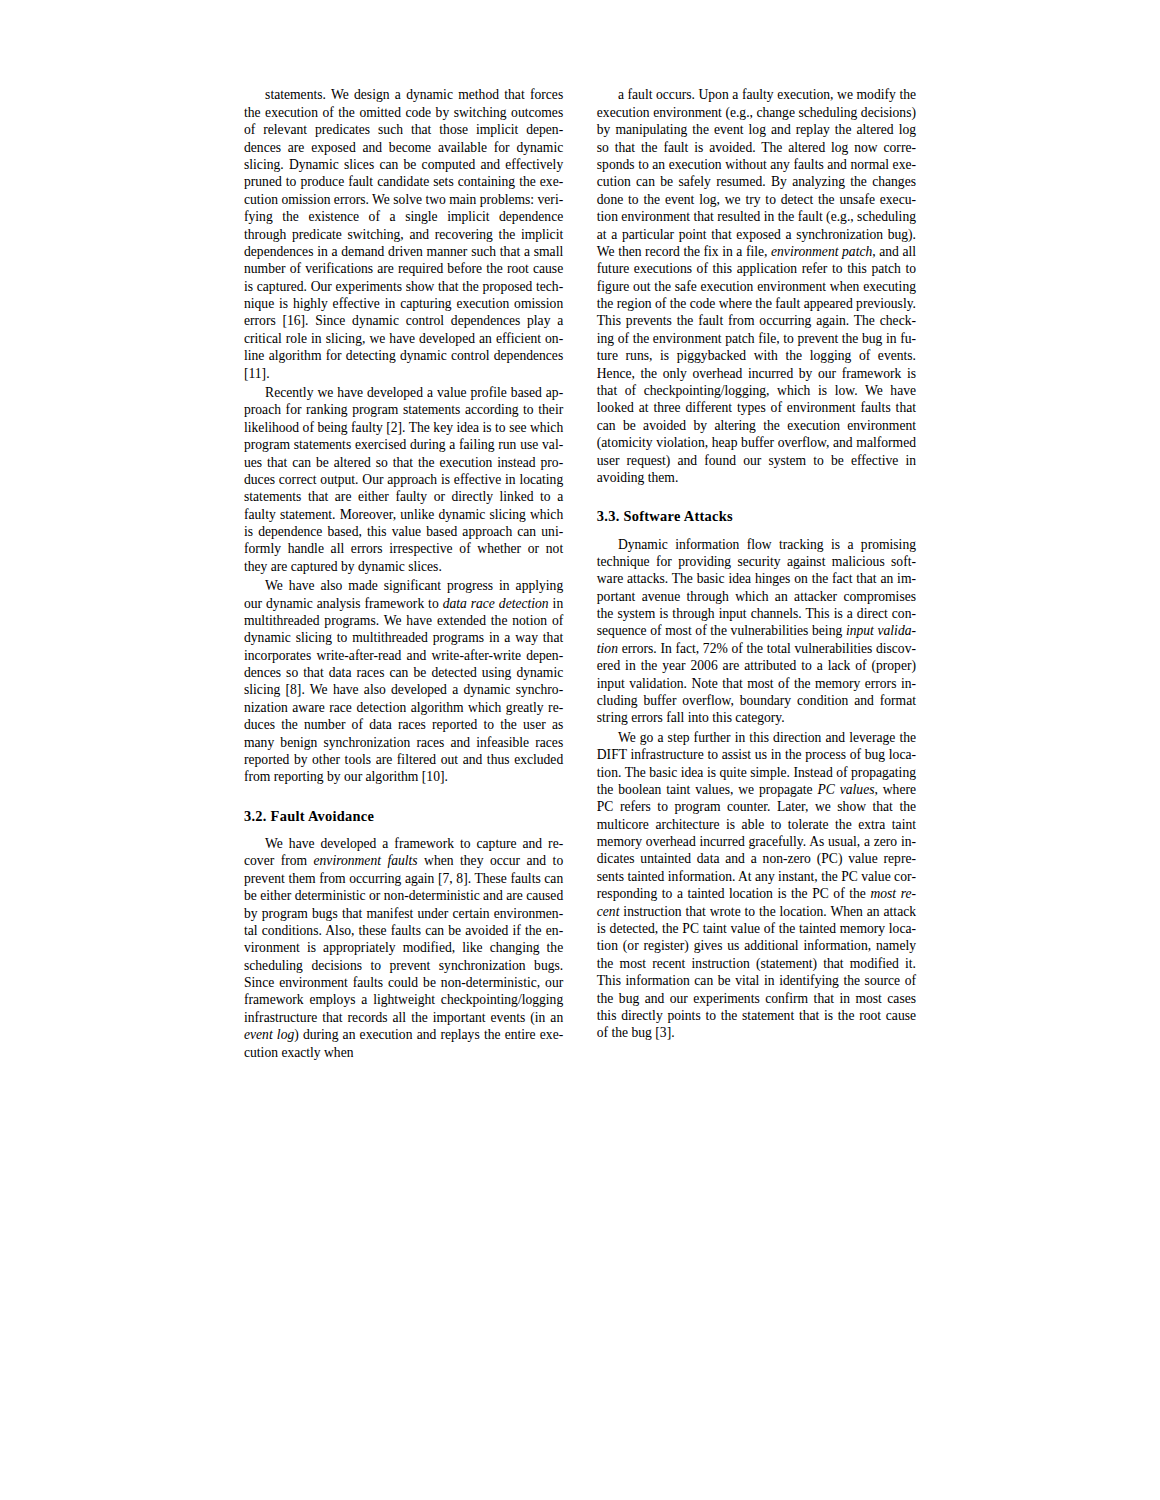statements. We design a dynamic method that forces the execution of the omitted code by switching outcomes of relevant predicates such that those implicit dependences are exposed and become available for dynamic slicing. Dynamic slices can be computed and effectively pruned to produce fault candidate sets containing the execution omission errors. We solve two main problems: verifying the existence of a single implicit dependence through predicate switching, and recovering the implicit dependences in a demand driven manner such that a small number of verifications are required before the root cause is captured. Our experiments show that the proposed technique is highly effective in capturing execution omission errors [16]. Since dynamic control dependences play a critical role in slicing, we have developed an efficient online algorithm for detecting dynamic control dependences [11].
Recently we have developed a value profile based approach for ranking program statements according to their likelihood of being faulty [2]. The key idea is to see which program statements exercised during a failing run use values that can be altered so that the execution instead produces correct output. Our approach is effective in locating statements that are either faulty or directly linked to a faulty statement. Moreover, unlike dynamic slicing which is dependence based, this value based approach can uniformly handle all errors irrespective of whether or not they are captured by dynamic slices.
We have also made significant progress in applying our dynamic analysis framework to data race detection in multithreaded programs. We have extended the notion of dynamic slicing to multithreaded programs in a way that incorporates write-after-read and write-after-write dependences so that data races can be detected using dynamic slicing [8]. We have also developed a dynamic synchronization aware race detection algorithm which greatly reduces the number of data races reported to the user as many benign synchronization races and infeasible races reported by other tools are filtered out and thus excluded from reporting by our algorithm [10].
3.2. Fault Avoidance
We have developed a framework to capture and recover from environment faults when they occur and to prevent them from occurring again [7, 8]. These faults can be either deterministic or non-deterministic and are caused by program bugs that manifest under certain environmental conditions. Also, these faults can be avoided if the environment is appropriately modified, like changing the scheduling decisions to prevent synchronization bugs. Since environment faults could be non-deterministic, our framework employs a lightweight checkpointing/logging infrastructure that records all the important events (in an event log) during an execution and replays the entire execution exactly when
a fault occurs. Upon a faulty execution, we modify the execution environment (e.g., change scheduling decisions) by manipulating the event log and replay the altered log so that the fault is avoided. The altered log now corresponds to an execution without any faults and normal execution can be safely resumed. By analyzing the changes done to the event log, we try to detect the unsafe execution environment that resulted in the fault (e.g., scheduling at a particular point that exposed a synchronization bug). We then record the fix in a file, environment patch, and all future executions of this application refer to this patch to figure out the safe execution environment when executing the region of the code where the fault appeared previously. This prevents the fault from occurring again. The checking of the environment patch file, to prevent the bug in future runs, is piggybacked with the logging of events. Hence, the only overhead incurred by our framework is that of checkpointing/logging, which is low. We have looked at three different types of environment faults that can be avoided by altering the execution environment (atomicity violation, heap buffer overflow, and malformed user request) and found our system to be effective in avoiding them.
3.3. Software Attacks
Dynamic information flow tracking is a promising technique for providing security against malicious software attacks. The basic idea hinges on the fact that an important avenue through which an attacker compromises the system is through input channels. This is a direct consequence of most of the vulnerabilities being input validation errors. In fact, 72% of the total vulnerabilities discovered in the year 2006 are attributed to a lack of (proper) input validation. Note that most of the memory errors including buffer overflow, boundary condition and format string errors fall into this category.
We go a step further in this direction and leverage the DIFT infrastructure to assist us in the process of bug location. The basic idea is quite simple. Instead of propagating the boolean taint values, we propagate PC values, where PC refers to program counter. Later, we show that the multicore architecture is able to tolerate the extra taint memory overhead incurred gracefully. As usual, a zero indicates untainted data and a non-zero (PC) value represents tainted information. At any instant, the PC value corresponding to a tainted location is the PC of the most recent instruction that wrote to the location. When an attack is detected, the PC taint value of the tainted memory location (or register) gives us additional information, namely the most recent instruction (statement) that modified it. This information can be vital in identifying the source of the bug and our experiments confirm that in most cases this directly points to the statement that is the root cause of the bug [3].